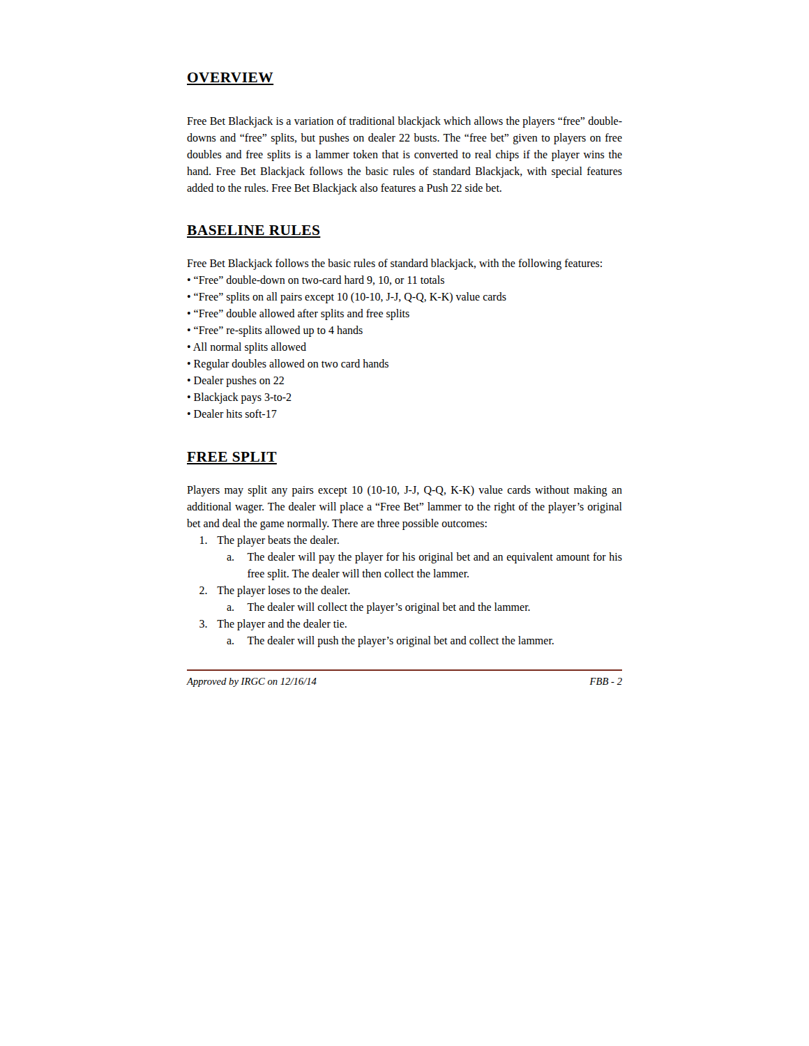OVERVIEW
Free Bet Blackjack is a variation of traditional blackjack which allows the players “free” double-downs and “free” splits, but pushes on dealer 22 busts. The “free bet” given to players on free doubles and free splits is a lammer token that is converted to real chips if the player wins the hand. Free Bet Blackjack follows the basic rules of standard Blackjack, with special features added to the rules. Free Bet Blackjack also features a Push 22 side bet.
BASELINE RULES
Free Bet Blackjack follows the basic rules of standard blackjack, with the following features:
• “Free” double-down on two-card hard 9, 10, or 11 totals
• “Free” splits on all pairs except 10 (10-10, J-J, Q-Q, K-K) value cards
• “Free” double allowed after splits and free splits
• “Free” re-splits allowed up to 4 hands
• All normal splits allowed
• Regular doubles allowed on two card hands
• Dealer pushes on 22
• Blackjack pays 3-to-2
• Dealer hits soft-17
FREE SPLIT
Players may split any pairs except 10 (10-10, J-J, Q-Q, K-K) value cards without making an additional wager. The dealer will place a “Free Bet” lammer to the right of the player’s original bet and deal the game normally. There are three possible outcomes:
The player beats the dealer.
The dealer will pay the player for his original bet and an equivalent amount for his free split. The dealer will then collect the lammer.
The player loses to the dealer.
The dealer will collect the player’s original bet and the lammer.
The player and the dealer tie.
The dealer will push the player’s original bet and collect the lammer.
Approved by IRGC on 12/16/14 FBB - 2